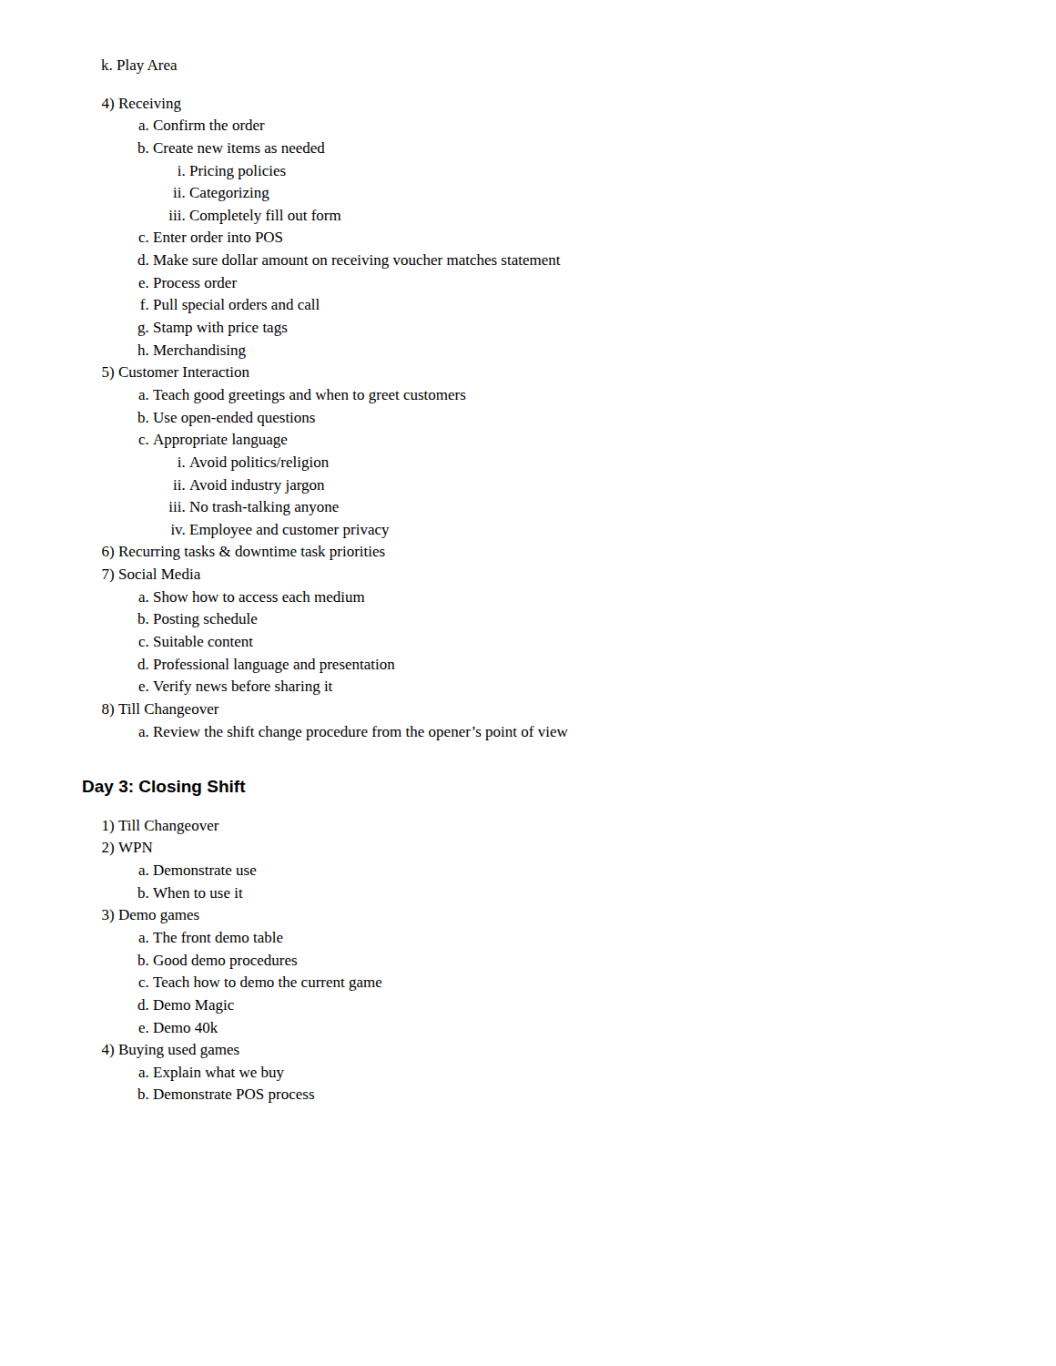Play Area
Receiving
Confirm the order
Create new items as needed
Pricing policies
Categorizing
Completely fill out form
Enter order into POS
Make sure dollar amount on receiving voucher matches statement
Process order
Pull special orders and call
Stamp with price tags
Merchandising
Customer Interaction
Teach good greetings and when to greet customers
Use open-ended questions
Appropriate language
Avoid politics/religion
Avoid industry jargon
No trash-talking anyone
Employee and customer privacy
Recurring tasks & downtime task priorities
Social Media
Show how to access each medium
Posting schedule
Suitable content
Professional language and presentation
Verify news before sharing it
Till Changeover
Review the shift change procedure from the opener’s point of view
Day 3: Closing Shift
Till Changeover
WPN
Demonstrate use
When to use it
Demo games
The front demo table
Good demo procedures
Teach how to demo the current game
Demo Magic
Demo 40k
Buying used games
Explain what we buy
Demonstrate POS process